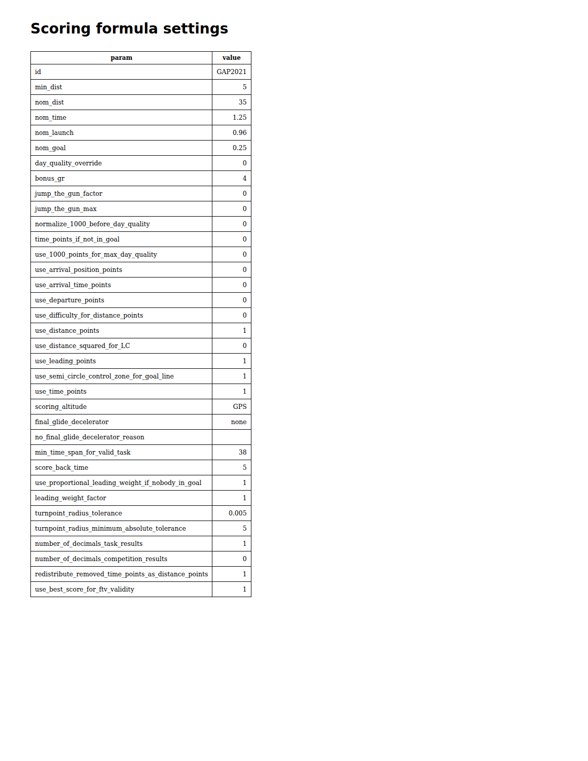Scoring formula settings
| param | value |
| --- | --- |
| id | GAP2021 |
| min_dist | 5 |
| nom_dist | 35 |
| nom_time | 1.25 |
| nom_launch | 0.96 |
| nom_goal | 0.25 |
| day_quality_override | 0 |
| bonus_gr | 4 |
| jump_the_gun_factor | 0 |
| jump_the_gun_max | 0 |
| normalize_1000_before_day_quality | 0 |
| time_points_if_not_in_goal | 0 |
| use_1000_points_for_max_day_quality | 0 |
| use_arrival_position_points | 0 |
| use_arrival_time_points | 0 |
| use_departure_points | 0 |
| use_difficulty_for_distance_points | 0 |
| use_distance_points | 1 |
| use_distance_squared_for_LC | 0 |
| use_leading_points | 1 |
| use_semi_circle_control_zone_for_goal_line | 1 |
| use_time_points | 1 |
| scoring_altitude | GPS |
| final_glide_decelerator | none |
| no_final_glide_decelerator_reason | |
| min_time_span_for_valid_task | 38 |
| score_back_time | 5 |
| use_proportional_leading_weight_if_nobody_in_goal | 1 |
| leading_weight_factor | 1 |
| turnpoint_radius_tolerance | 0.005 |
| turnpoint_radius_minimum_absolute_tolerance | 5 |
| number_of_decimals_task_results | 1 |
| number_of_decimals_competition_results | 0 |
| redistribute_removed_time_points_as_distance_points | 1 |
| use_best_score_for_ftv_validity | 1 |